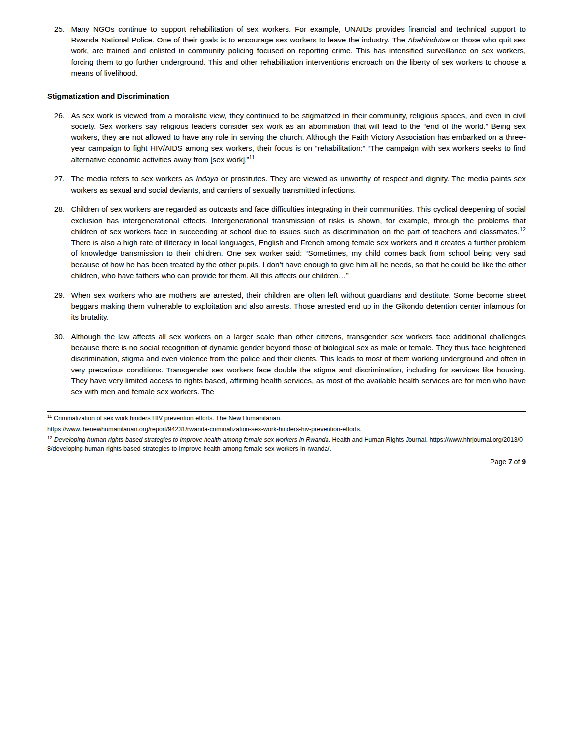Many NGOs continue to support rehabilitation of sex workers. For example, UNAIDs provides financial and technical support to Rwanda National Police. One of their goals is to encourage sex workers to leave the industry. The Abahindutse or those who quit sex work, are trained and enlisted in community policing focused on reporting crime. This has intensified surveillance on sex workers, forcing them to go further underground. This and other rehabilitation interventions encroach on the liberty of sex workers to choose a means of livelihood.
Stigmatization and Discrimination
As sex work is viewed from a moralistic view, they continued to be stigmatized in their community, religious spaces, and even in civil society. Sex workers say religious leaders consider sex work as an abomination that will lead to the “end of the world.” Being sex workers, they are not allowed to have any role in serving the church. Although the Faith Victory Association has embarked on a three-year campaign to fight HIV/AIDS among sex workers, their focus is on “rehabilitation:” “The campaign with sex workers seeks to find alternative economic activities away from [sex work].”11
The media refers to sex workers as Indaya or prostitutes. They are viewed as unworthy of respect and dignity. The media paints sex workers as sexual and social deviants, and carriers of sexually transmitted infections.
Children of sex workers are regarded as outcasts and face difficulties integrating in their communities. This cyclical deepening of social exclusion has intergenerational effects. Intergenerational transmission of risks is shown, for example, through the problems that children of sex workers face in succeeding at school due to issues such as discrimination on the part of teachers and classmates.12 There is also a high rate of illiteracy in local languages, English and French among female sex workers and it creates a further problem of knowledge transmission to their children. One sex worker said: “Sometimes, my child comes back from school being very sad because of how he has been treated by the other pupils. I don’t have enough to give him all he needs, so that he could be like the other children, who have fathers who can provide for them. All this affects our children…”
When sex workers who are mothers are arrested, their children are often left without guardians and destitute. Some become street beggars making them vulnerable to exploitation and also arrests. Those arrested end up in the Gikondo detention center infamous for its brutality.
Although the law affects all sex workers on a larger scale than other citizens, transgender sex workers face additional challenges because there is no social recognition of dynamic gender beyond those of biological sex as male or female. They thus face heightened discrimination, stigma and even violence from the police and their clients. This leads to most of them working underground and often in very precarious conditions. Transgender sex workers face double the stigma and discrimination, including for services like housing. They have very limited access to rights based, affirming health services, as most of the available health services are for men who have sex with men and female sex workers. The
11 Criminalization of sex work hinders HIV prevention efforts. The New Humanitarian.
https://www.thenewhumanitarian.org/report/94231/rwanda-criminalization-sex-work-hinders-hiv-prevention-efforts.
12 Developing human rights-based strategies to improve health among female sex workers in Rwanda. Health and Human Rights Journal. https://www.hhrjournal.org/2013/08/developing-human-rights-based-strategies-to-improve-health-among-female-sex-workers-in-rwanda/.
Page 7 of 9